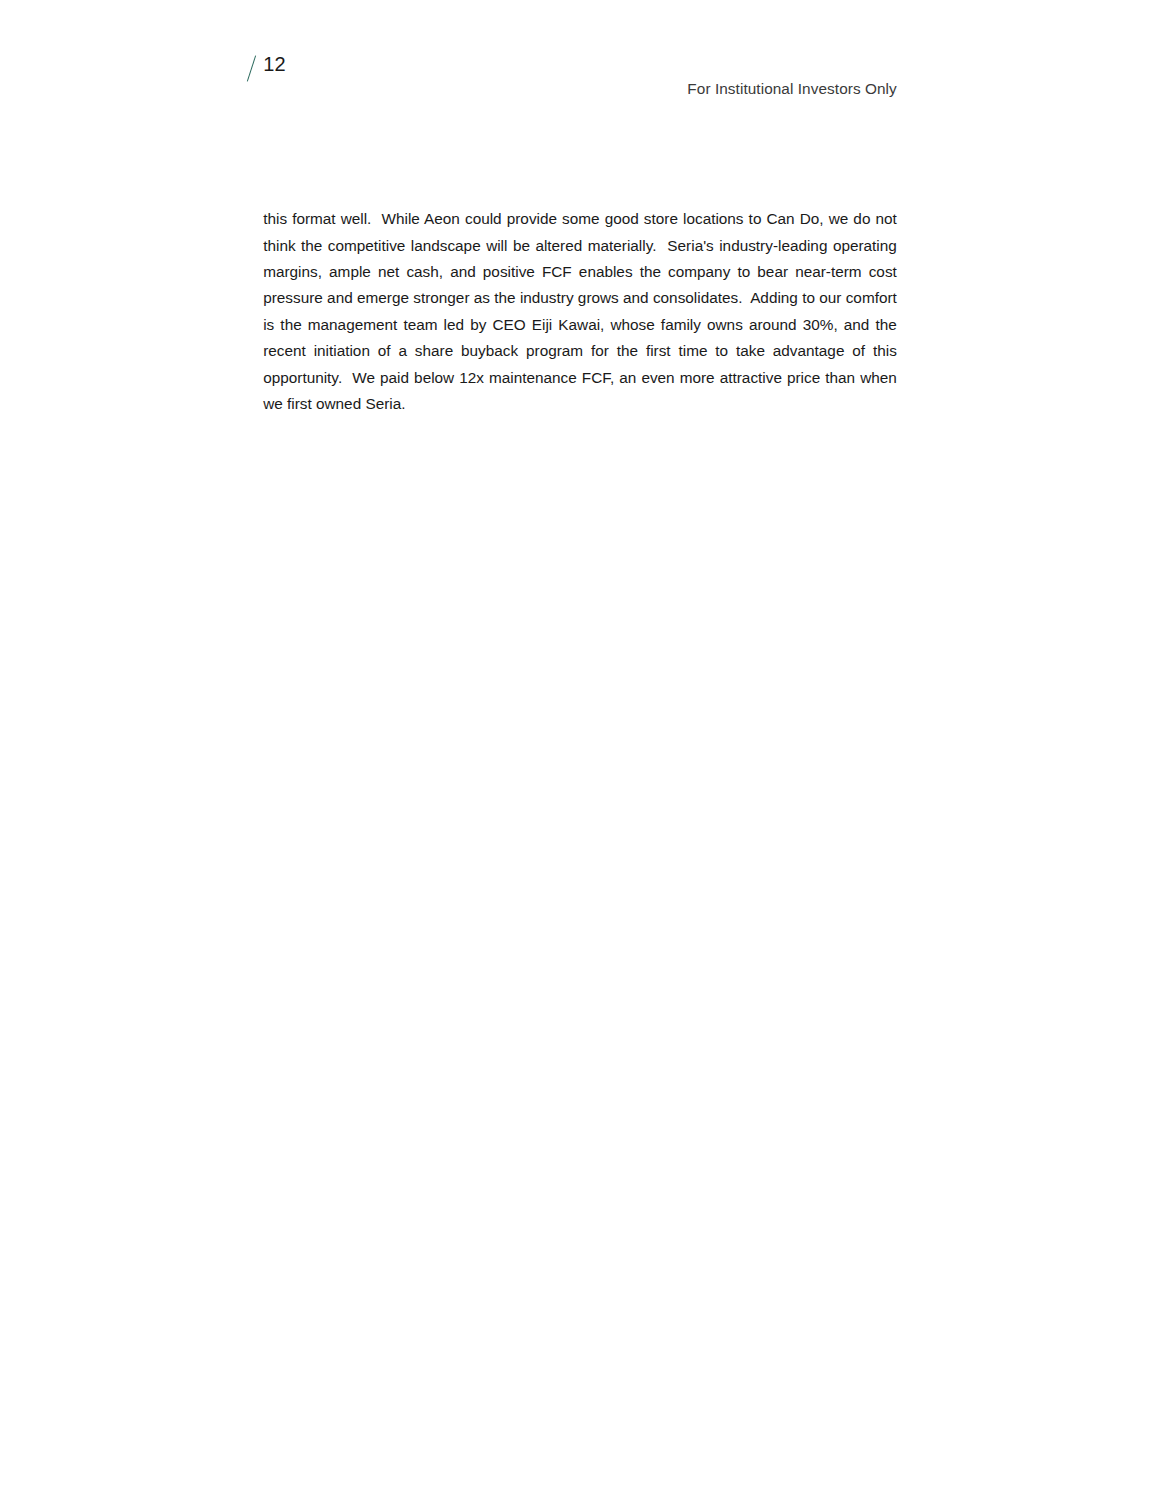12
For Institutional Investors Only
this format well. While Aeon could provide some good store locations to Can Do, we do not think the competitive landscape will be altered materially. Seria's industry-leading operating margins, ample net cash, and positive FCF enables the company to bear near-term cost pressure and emerge stronger as the industry grows and consolidates. Adding to our comfort is the management team led by CEO Eiji Kawai, whose family owns around 30%, and the recent initiation of a share buyback program for the first time to take advantage of this opportunity. We paid below 12x maintenance FCF, an even more attractive price than when we first owned Seria.